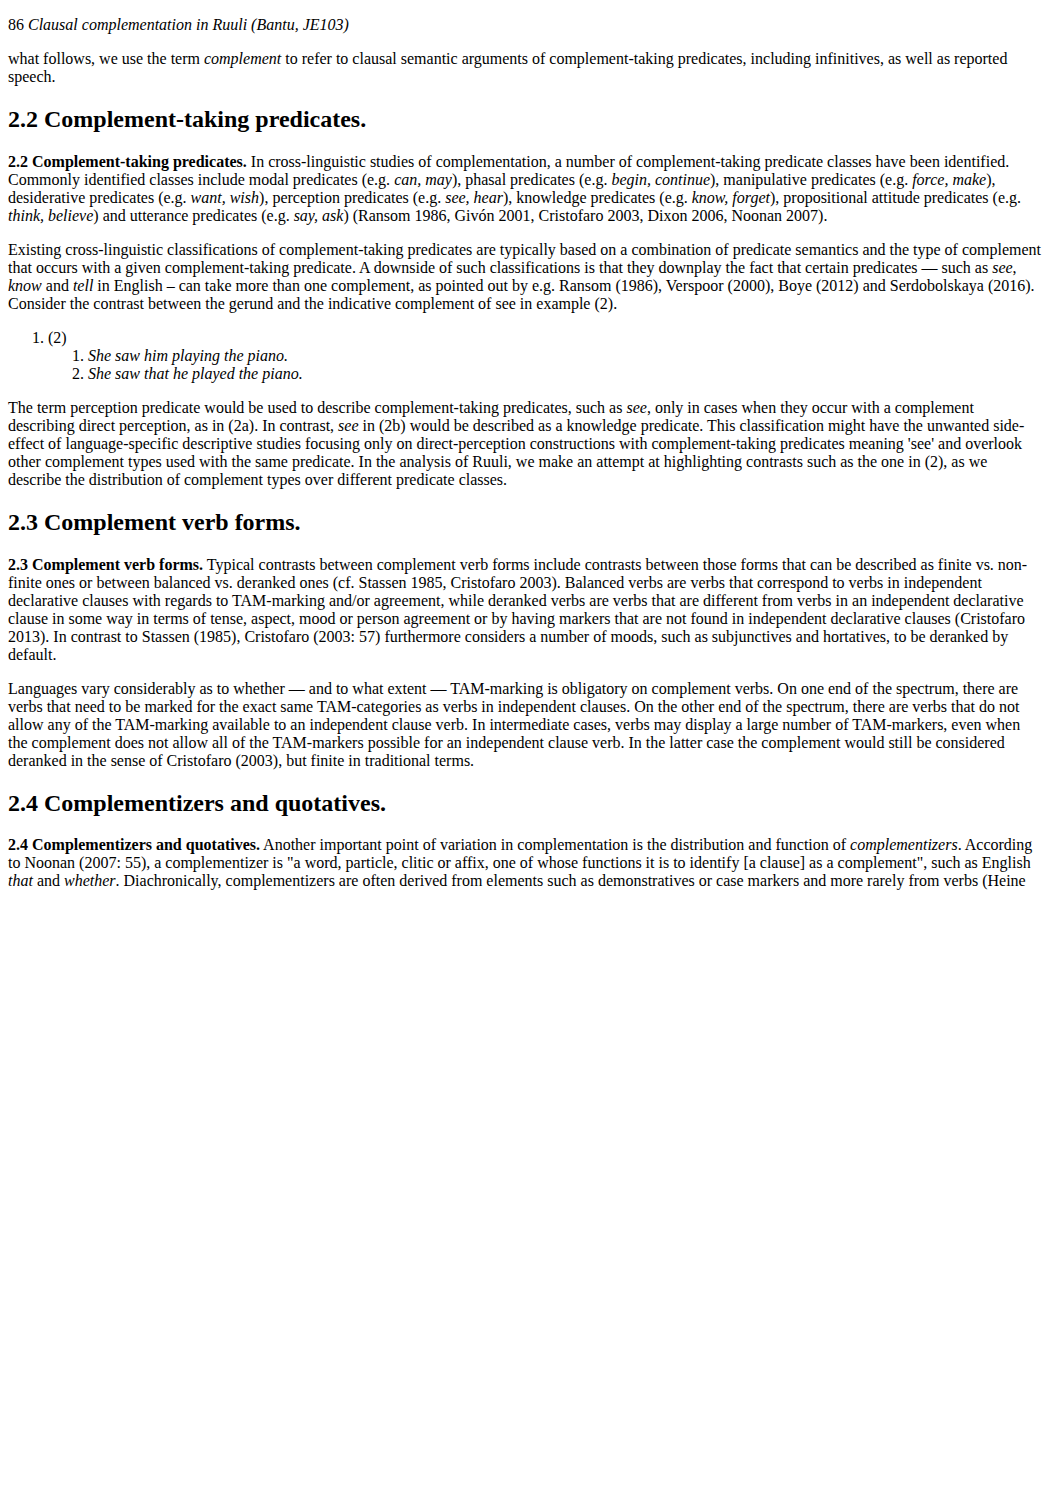86 Clausal complementation in Ruuli (Bantu, JE103)
what follows, we use the term complement to refer to clausal semantic arguments of complement-taking predicates, including infinitives, as well as reported speech.
2.2 Complement-taking predicates.
2.2 Complement-taking predicates. In cross-linguistic studies of complementation, a number of complement-taking predicate classes have been identified. Commonly identified classes include modal predicates (e.g. can, may), phasal predicates (e.g. begin, continue), manipulative predicates (e.g. force, make), desiderative predicates (e.g. want, wish), perception predicates (e.g. see, hear), knowledge predicates (e.g. know, forget), propositional attitude predicates (e.g. think, believe) and utterance predicates (e.g. say, ask) (Ransom 1986, Givón 2001, Cristofaro 2003, Dixon 2006, Noonan 2007).
Existing cross-linguistic classifications of complement-taking predicates are typically based on a combination of predicate semantics and the type of complement that occurs with a given complement-taking predicate. A downside of such classifications is that they downplay the fact that certain predicates — such as see, know and tell in English – can take more than one complement, as pointed out by e.g. Ransom (1986), Verspoor (2000), Boye (2012) and Serdobolskaya (2016). Consider the contrast between the gerund and the indicative complement of see in example (2).
(2)
She saw him playing the piano.
She saw that he played the piano.
The term perception predicate would be used to describe complement-taking predicates, such as see, only in cases when they occur with a complement describing direct perception, as in (2a). In contrast, see in (2b) would be described as a knowledge predicate. This classification might have the unwanted side-effect of language-specific descriptive studies focusing only on direct-perception constructions with complement-taking predicates meaning 'see' and overlook other complement types used with the same predicate. In the analysis of Ruuli, we make an attempt at highlighting contrasts such as the one in (2), as we describe the distribution of complement types over different predicate classes.
2.3 Complement verb forms.
2.3 Complement verb forms. Typical contrasts between complement verb forms include contrasts between those forms that can be described as finite vs. non-finite ones or between balanced vs. deranked ones (cf. Stassen 1985, Cristofaro 2003). Balanced verbs are verbs that correspond to verbs in independent declarative clauses with regards to TAM-marking and/or agreement, while deranked verbs are verbs that are different from verbs in an independent declarative clause in some way in terms of tense, aspect, mood or person agreement or by having markers that are not found in independent declarative clauses (Cristofaro 2013). In contrast to Stassen (1985), Cristofaro (2003: 57) furthermore considers a number of moods, such as subjunctives and hortatives, to be deranked by default.
Languages vary considerably as to whether — and to what extent — TAM-marking is obligatory on complement verbs. On one end of the spectrum, there are verbs that need to be marked for the exact same TAM-categories as verbs in independent clauses. On the other end of the spectrum, there are verbs that do not allow any of the TAM-marking available to an independent clause verb. In intermediate cases, verbs may display a large number of TAM-markers, even when the complement does not allow all of the TAM-markers possible for an independent clause verb. In the latter case the complement would still be considered deranked in the sense of Cristofaro (2003), but finite in traditional terms.
2.4 Complementizers and quotatives.
2.4 Complementizers and quotatives. Another important point of variation in complementation is the distribution and function of complementizers. According to Noonan (2007: 55), a complementizer is "a word, particle, clitic or affix, one of whose functions it is to identify [a clause] as a complement", such as English that and whether. Diachronically, complementizers are often derived from elements such as demonstratives or case markers and more rarely from verbs (Heine